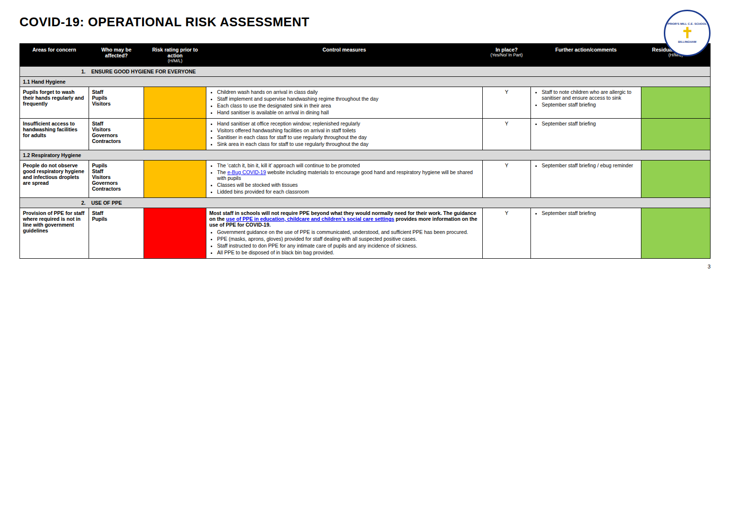COVID-19: OPERATIONAL RISK ASSESSMENT
PRIOR'S MILL C.E. SCHOOL
✝
BILLINGHAM
| Areas for concern | Who may be affected? | Risk rating prior to action (H/M/L) | Control measures | In place? (Yes/No/ In Part) | Further action/comments | Residual risk rating (H/M/L) |
| --- | --- | --- | --- | --- | --- | --- |
| 1. ENSURE GOOD HYGIENE FOR EVERYONE |
| 1.1 Hand Hygiene |
| Pupils forget to wash their hands regularly and frequently | Staff Pupils Visitors | | Children wash hands on arrival in class daily Staff implement and supervise handwashing regime throughout the day Each class to use the designated sink in their area Hand sanitiser is available on arrival in dining hall | Y | Staff to note children who are allergic to sanitiser and ensure access to sink September staff briefing | |
| Insufficient access to handwashing facilities for adults | Staff Visitors Governors Contractors | | Hand sanitiser at office reception window; replenished regularly Visitors offered handwashing facilities on arrival in staff toilets Sanitiser in each class for staff to use regularly throughout the day Sink area in each class for staff to use regularly throughout the day | Y | September staff briefing | |
| 1.2 Respiratory Hygiene |
| People do not observe good respiratory hygiene and infectious droplets are spread | Pupils Staff Visitors Governors Contractors | | The ‘catch it, bin it, kill it’ approach will continue to be promoted The e-Bug COVID-19 website including materials to encourage good hand and respiratory hygiene will be shared with pupils Classes will be stocked with tissues Lidded bins provided for each classroom | Y | September staff briefing / ebug reminder | |
| 2. USE OF PPE |
| Provision of PPE for staff where required is not in line with government guidelines | Staff Pupils | | Most staff in schools will not require PPE beyond what they would normally need for their work. The guidance on the use of PPE in education, childcare and children’s social care settings provides more information on the use of PPE for COVID-19. Government guidance on the use of PPE is communicated, understood, and sufficient PPE has been procured. PPE (masks, aprons, gloves) provided for staff dealing with all suspected positive cases. Staff instructed to don PPE for any intimate care of pupils and any incidence of sickness. All PPE to be disposed of in black bin bag provided. | Y | September staff briefing | |
3